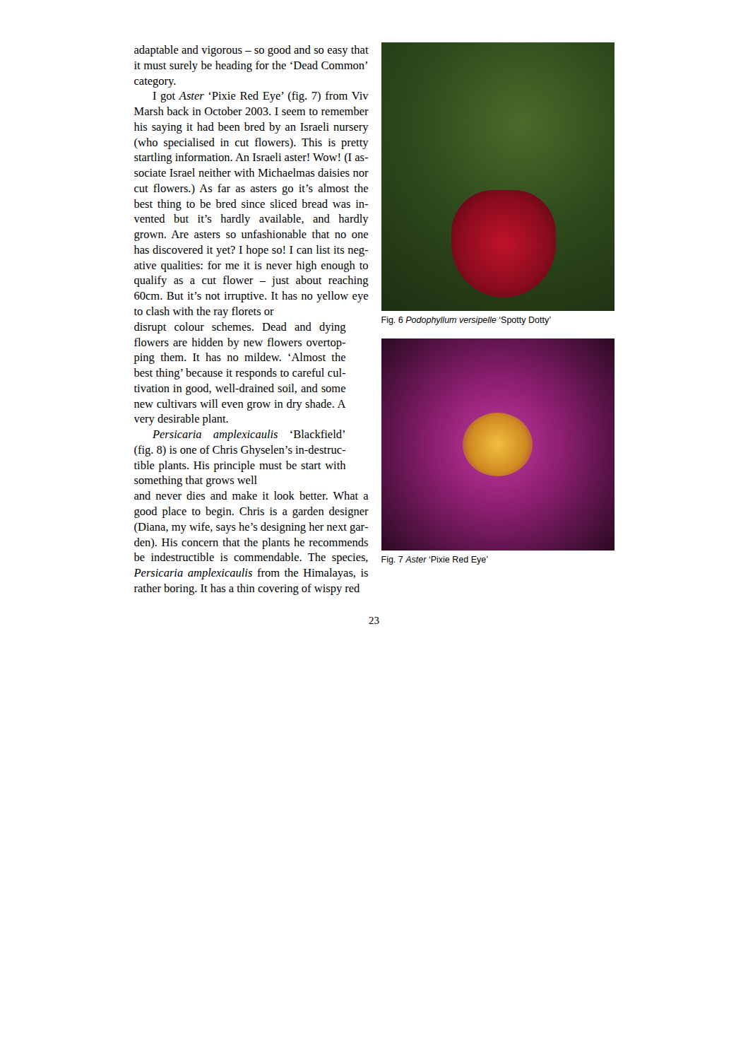© Bob Brown
Fig. 6 Podophyllum versipelle ‘Spotty Dotty’
© Bob Brown
Fig. 7 Aster ‘Pixie Red Eye’
adaptable and vigorous – so good and so easy that it must surely be heading for the ‘Dead Common’ category.
I got Aster ‘Pixie Red Eye’ (fig. 7) from Viv Marsh back in October 2003. I seem to remember his saying it had been bred by an Israeli nursery (who specialised in cut flowers). This is pretty startling information. An Israeli aster! Wow! (I associate Israel neither with Michaelmas daisies nor cut flowers.) As far as asters go it’s almost the best thing to be bred since sliced bread was invented but it’s hardly available, and hardly grown. Are asters so unfashionable that no one has discovered it yet? I hope so! I can list its negative qualities: for me it is never high enough to qualify as a cut flower – just about reaching 60cm. But it’s not irruptive. It has no yellow eye to clash with the ray florets or
disrupt colour schemes. Dead and dying flowers are hidden by new flowers overtopping them. It has no mildew. ‘Almost the best thing’ because it responds to careful cultivation in good, well-drained soil, and some new cultivars will even grow in dry shade. A very desirable plant.
Persicaria amplexicaulis ‘Blackfield’ (fig. 8) is one of Chris Ghyselen’s in-destructible plants. His principle must be start with something that grows well
and never dies and make it look better. What a good place to begin. Chris is a garden designer (Diana, my wife, says he’s designing her next garden). His concern that the plants he recommends be indestructible is commendable. The species, Persicaria amplexicaulis from the Himalayas, is rather boring. It has a thin covering of wispy red
23